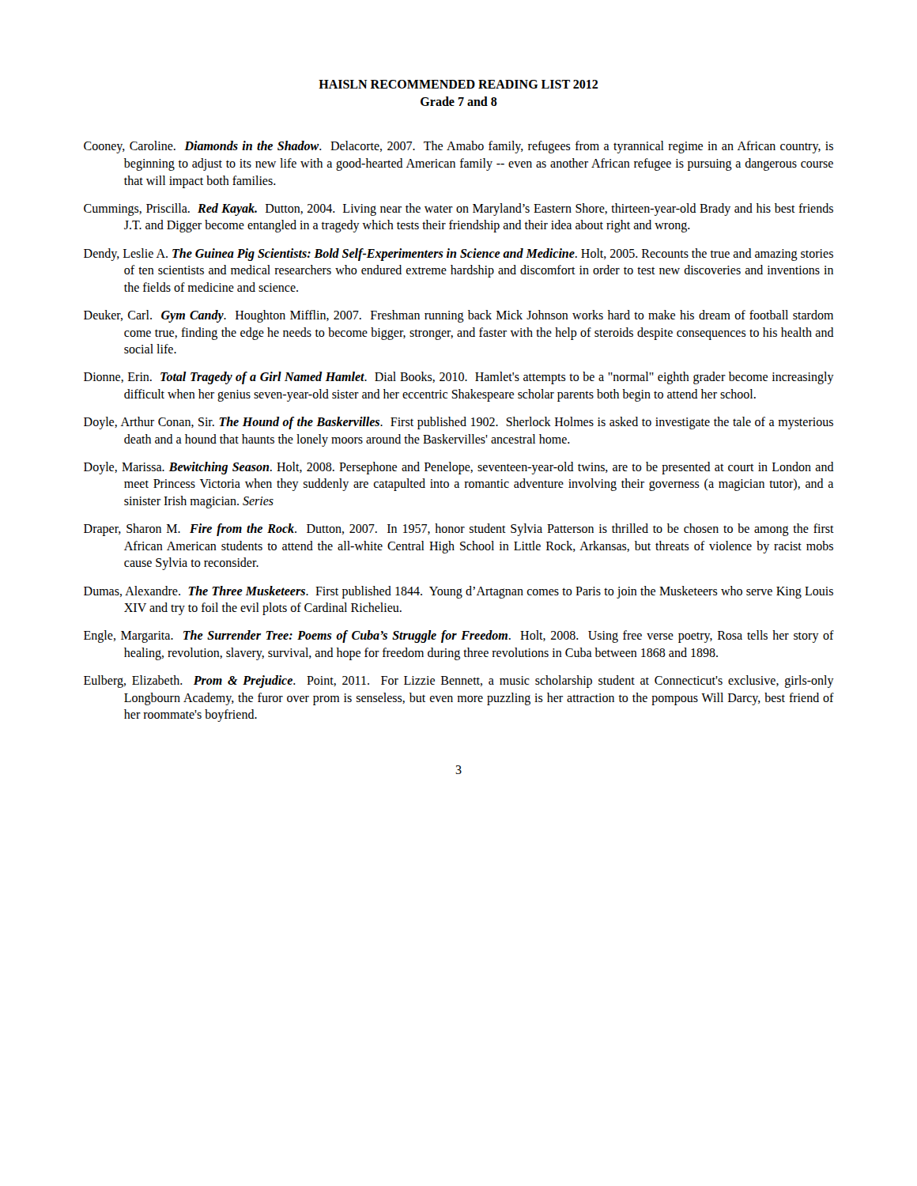HAISLN RECOMMENDED READING LIST 2012 Grade 7 and 8
Cooney, Caroline. Diamonds in the Shadow. Delacorte, 2007. The Amabo family, refugees from a tyrannical regime in an African country, is beginning to adjust to its new life with a good-hearted American family -- even as another African refugee is pursuing a dangerous course that will impact both families.
Cummings, Priscilla. Red Kayak. Dutton, 2004. Living near the water on Maryland’s Eastern Shore, thirteen-year-old Brady and his best friends J.T. and Digger become entangled in a tragedy which tests their friendship and their idea about right and wrong.
Dendy, Leslie A. The Guinea Pig Scientists: Bold Self-Experimenters in Science and Medicine. Holt, 2005. Recounts the true and amazing stories of ten scientists and medical researchers who endured extreme hardship and discomfort in order to test new discoveries and inventions in the fields of medicine and science.
Deuker, Carl. Gym Candy. Houghton Mifflin, 2007. Freshman running back Mick Johnson works hard to make his dream of football stardom come true, finding the edge he needs to become bigger, stronger, and faster with the help of steroids despite consequences to his health and social life.
Dionne, Erin. Total Tragedy of a Girl Named Hamlet. Dial Books, 2010. Hamlet's attempts to be a "normal" eighth grader become increasingly difficult when her genius seven-year-old sister and her eccentric Shakespeare scholar parents both begin to attend her school.
Doyle, Arthur Conan, Sir. The Hound of the Baskervilles. First published 1902. Sherlock Holmes is asked to investigate the tale of a mysterious death and a hound that haunts the lonely moors around the Baskervilles' ancestral home.
Doyle, Marissa. Bewitching Season. Holt, 2008. Persephone and Penelope, seventeen-year-old twins, are to be presented at court in London and meet Princess Victoria when they suddenly are catapulted into a romantic adventure involving their governess (a magician tutor), and a sinister Irish magician. Series
Draper, Sharon M. Fire from the Rock. Dutton, 2007. In 1957, honor student Sylvia Patterson is thrilled to be chosen to be among the first African American students to attend the all-white Central High School in Little Rock, Arkansas, but threats of violence by racist mobs cause Sylvia to reconsider.
Dumas, Alexandre. The Three Musketeers. First published 1844. Young d’Artagnan comes to Paris to join the Musketeers who serve King Louis XIV and try to foil the evil plots of Cardinal Richelieu.
Engle, Margarita. The Surrender Tree: Poems of Cuba’s Struggle for Freedom. Holt, 2008. Using free verse poetry, Rosa tells her story of healing, revolution, slavery, survival, and hope for freedom during three revolutions in Cuba between 1868 and 1898.
Eulberg, Elizabeth. Prom & Prejudice. Point, 2011. For Lizzie Bennett, a music scholarship student at Connecticut's exclusive, girls-only Longbourn Academy, the furor over prom is senseless, but even more puzzling is her attraction to the pompous Will Darcy, best friend of her roommate's boyfriend.
3